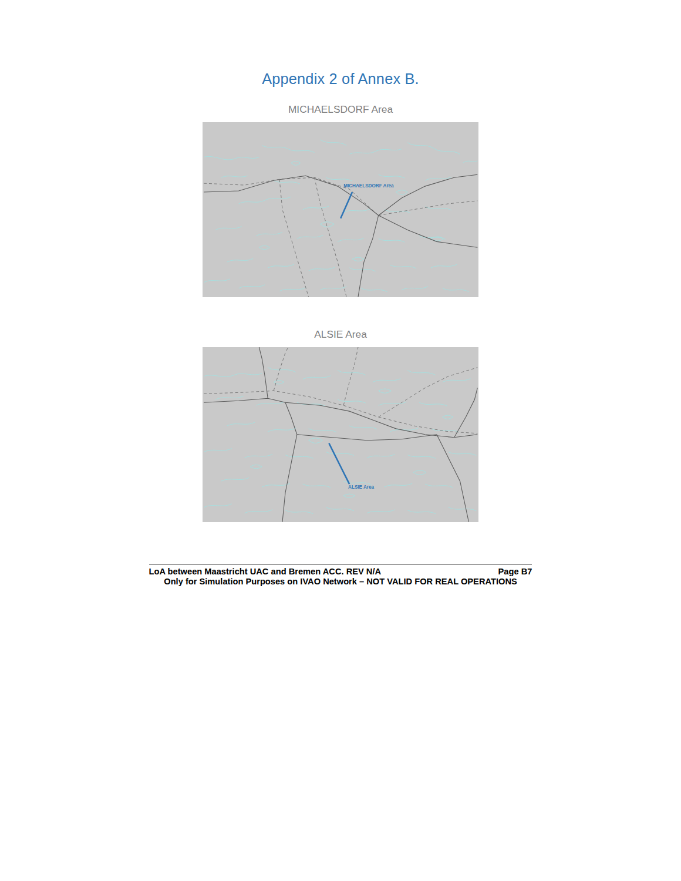Appendix 2 of Annex B.
MICHAELSDORF Area
MICHAELSDORF Area
ALSIE Area
ALSIE Area
LoA between Maastricht UAC and Bremen ACC. REV N/A Page B7
Only for Simulation Purposes on IVAO Network – NOT VALID FOR REAL OPERATIONS